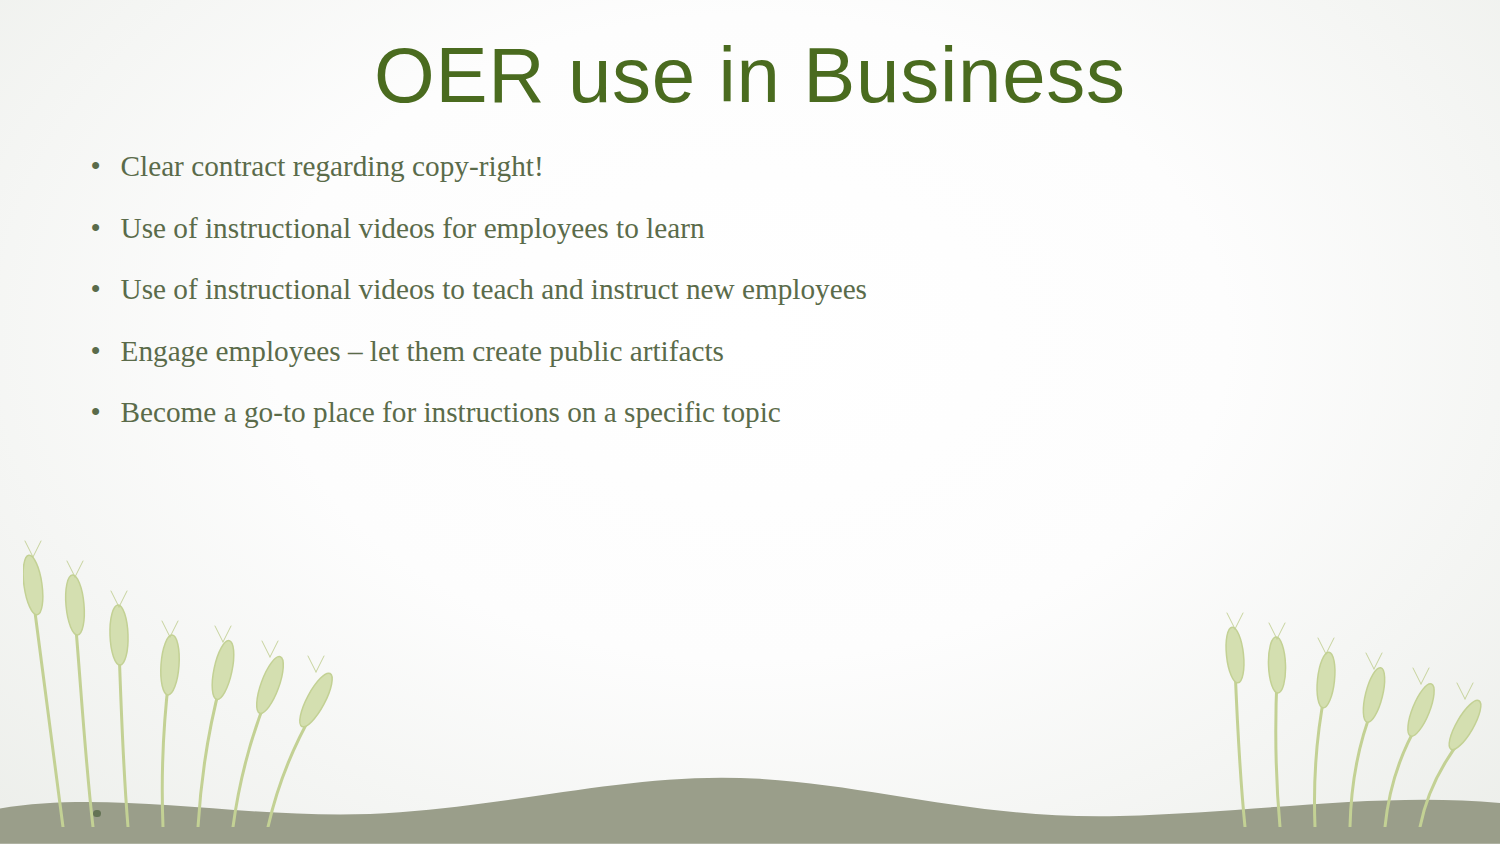OER use in Business
Clear contract regarding copy-right!
Use of instructional videos for employees to learn
Use of instructional videos to teach and instruct new employees
Engage employees – let them create public artifacts
Become a go-to place for instructions on a specific topic